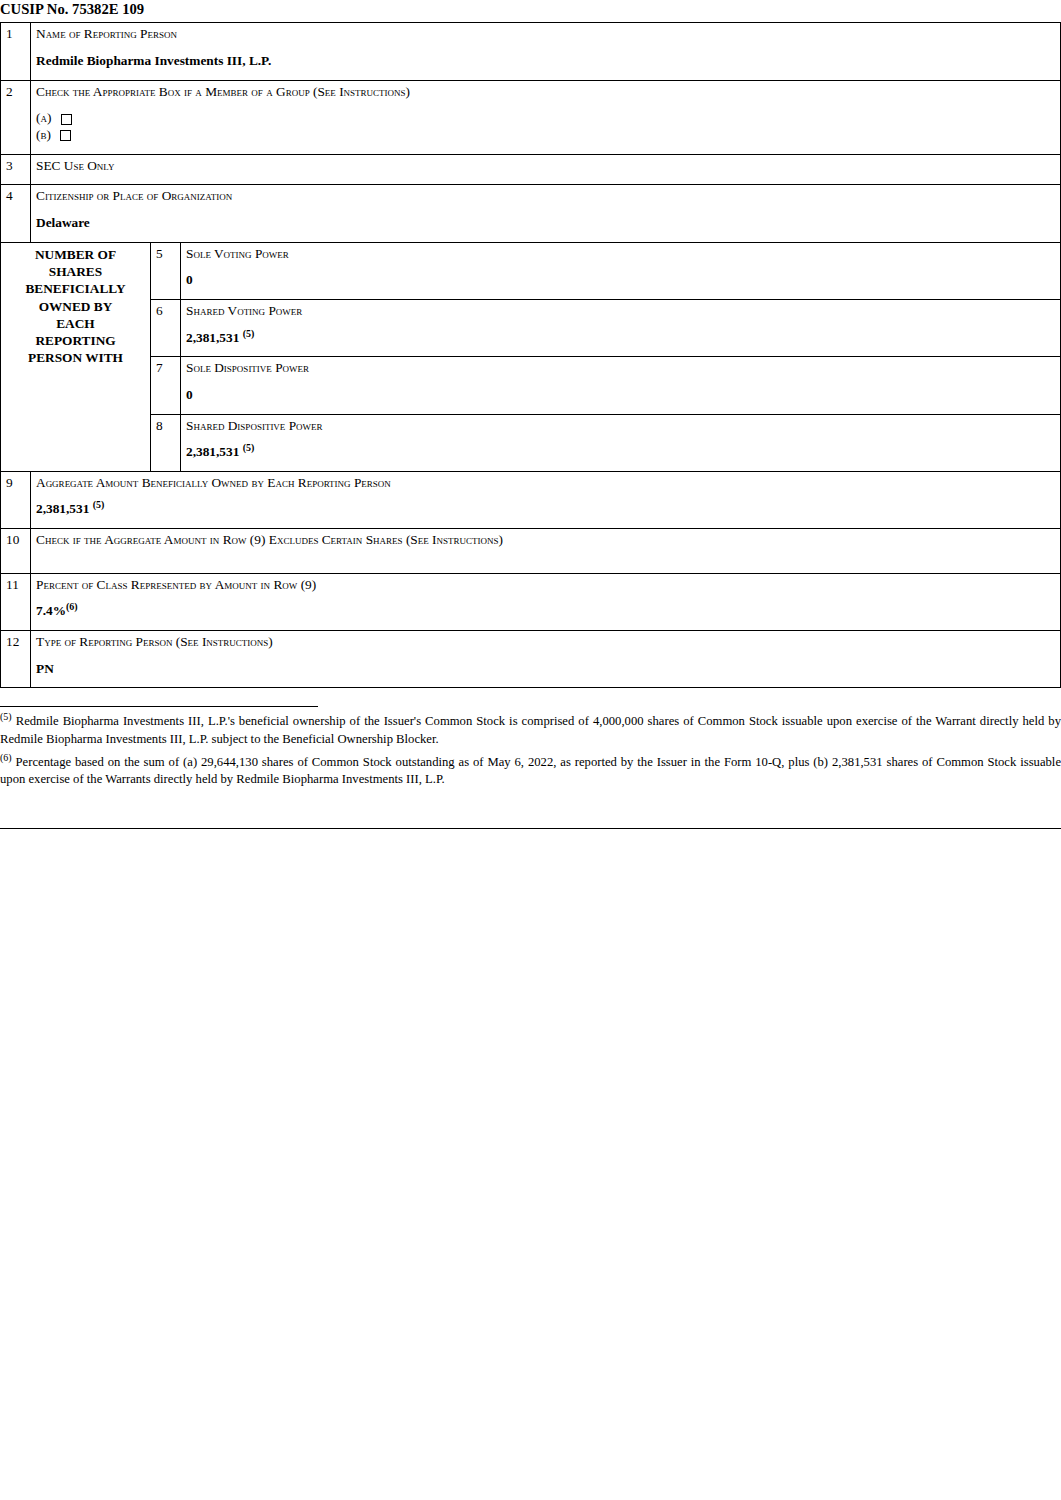CUSIP No. 75382E 109
| 1 | Name of Reporting Person Redmile Biopharma Investments III, L.P. |
| 2 | Check the Appropriate Box if a Member of a Group (See Instructions) ( a ) ( b ) |
| 3 | SEC Use Only |
| 4 | Citizenship or Place of Organization Delaware |
| NUMBER OF SHARES BENEFICIALLY OWNED BY EACH REPORTING PERSON WITH | 5 | Sole Voting Power 0 |
| 6 | Shared Voting Power 2,381,531 (5) |
| 7 | Sole Dispositive Power 0 |
| 8 | Shared Dispositive Power 2,381,531 (5) |
| 9 | Aggregate Amount Beneficially Owned by Each Reporting Person 2,381,531 (5) |
| 10 | Check if the Aggregate Amount in Row (9) Excludes Certain Shares (See Instructions) |
| 11 | Percent of Class Represented by Amount in Row (9) 7.4% (6) |
| 12 | Type of Reporting Person (See Instructions) PN |
(5) Redmile Biopharma Investments III, L.P.'s beneficial ownership of the Issuer's Common Stock is comprised of 4,000,000 shares of Common Stock issuable upon exercise of the Warrant directly held by Redmile Biopharma Investments III, L.P. subject to the Beneficial Ownership Blocker.
(6) Percentage based on the sum of (a) 29,644,130 shares of Common Stock outstanding as of May 6, 2022, as reported by the Issuer in the Form 10-Q, plus (b) 2,381,531 shares of Common Stock issuable upon exercise of the Warrants directly held by Redmile Biopharma Investments III, L.P.